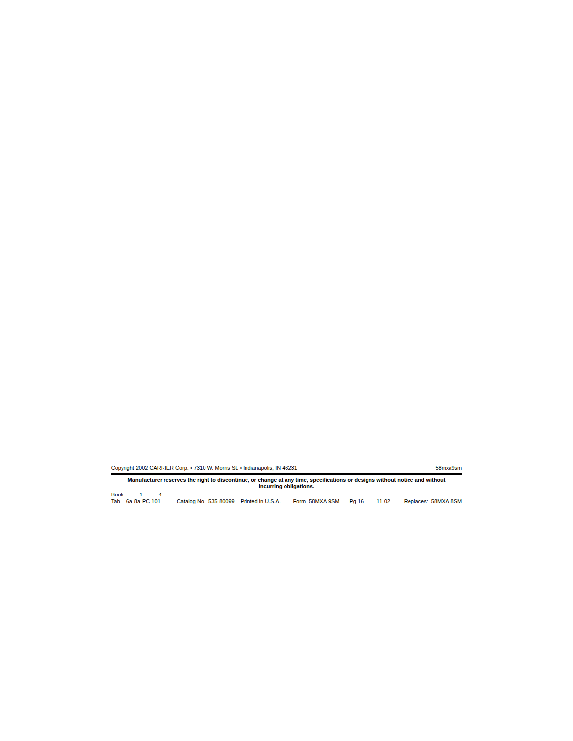Copyright 2002 CARRIER Corp. • 7310 W. Morris St. • Indianapolis, IN 46231
58mxa9sm
Manufacturer reserves the right to discontinue, or change at any time, specifications or designs without notice and without incurring obligations.
Book 1 4
Tab 6a 8a PC 101 Catalog No. 535-80099 Printed in U.S.A. Form 58MXA-9SM Pg 16 11-02 Replaces: 58MXA-8SM